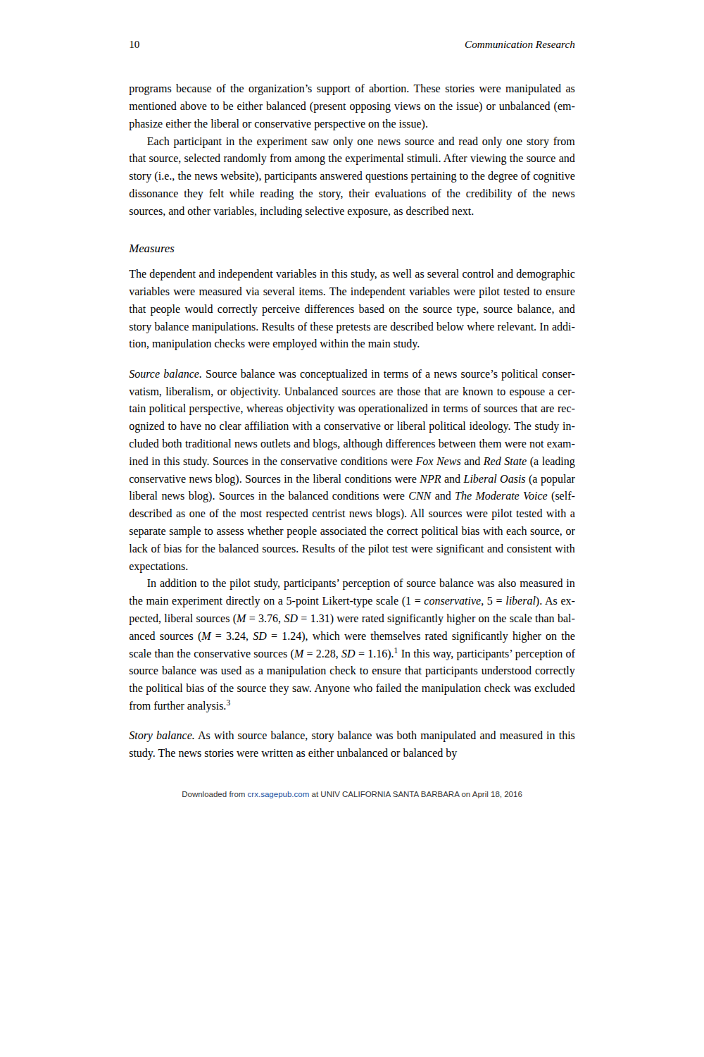10 Communication Research
programs because of the organization’s support of abortion. These stories were manipulated as mentioned above to be either balanced (present opposing views on the issue) or unbalanced (emphasize either the liberal or conservative perspective on the issue).
Each participant in the experiment saw only one news source and read only one story from that source, selected randomly from among the experimental stimuli. After viewing the source and story (i.e., the news website), participants answered questions pertaining to the degree of cognitive dissonance they felt while reading the story, their evaluations of the credibility of the news sources, and other variables, including selective exposure, as described next.
Measures
The dependent and independent variables in this study, as well as several control and demographic variables were measured via several items. The independent variables were pilot tested to ensure that people would correctly perceive differences based on the source type, source balance, and story balance manipulations. Results of these pretests are described below where relevant. In addition, manipulation checks were employed within the main study.
Source balance. Source balance was conceptualized in terms of a news source’s political conservatism, liberalism, or objectivity. Unbalanced sources are those that are known to espouse a certain political perspective, whereas objectivity was operationalized in terms of sources that are recognized to have no clear affiliation with a conservative or liberal political ideology. The study included both traditional news outlets and blogs, although differences between them were not examined in this study. Sources in the conservative conditions were Fox News and Red State (a leading conservative news blog). Sources in the liberal conditions were NPR and Liberal Oasis (a popular liberal news blog). Sources in the balanced conditions were CNN and The Moderate Voice (self-described as one of the most respected centrist news blogs). All sources were pilot tested with a separate sample to assess whether people associated the correct political bias with each source, or lack of bias for the balanced sources. Results of the pilot test were significant and consistent with expectations.
In addition to the pilot study, participants’ perception of source balance was also measured in the main experiment directly on a 5-point Likert-type scale (1 = conservative, 5 = liberal). As expected, liberal sources (M = 3.76, SD = 1.31) were rated significantly higher on the scale than balanced sources (M = 3.24, SD = 1.24), which were themselves rated significantly higher on the scale than the conservative sources (M = 2.28, SD = 1.16).1 In this way, participants’ perception of source balance was used as a manipulation check to ensure that participants understood correctly the political bias of the source they saw. Anyone who failed the manipulation check was excluded from further analysis.3
Story balance. As with source balance, story balance was both manipulated and measured in this study. The news stories were written as either unbalanced or balanced by
Downloaded from crx.sagepub.com at UNIV CALIFORNIA SANTA BARBARA on April 18, 2016